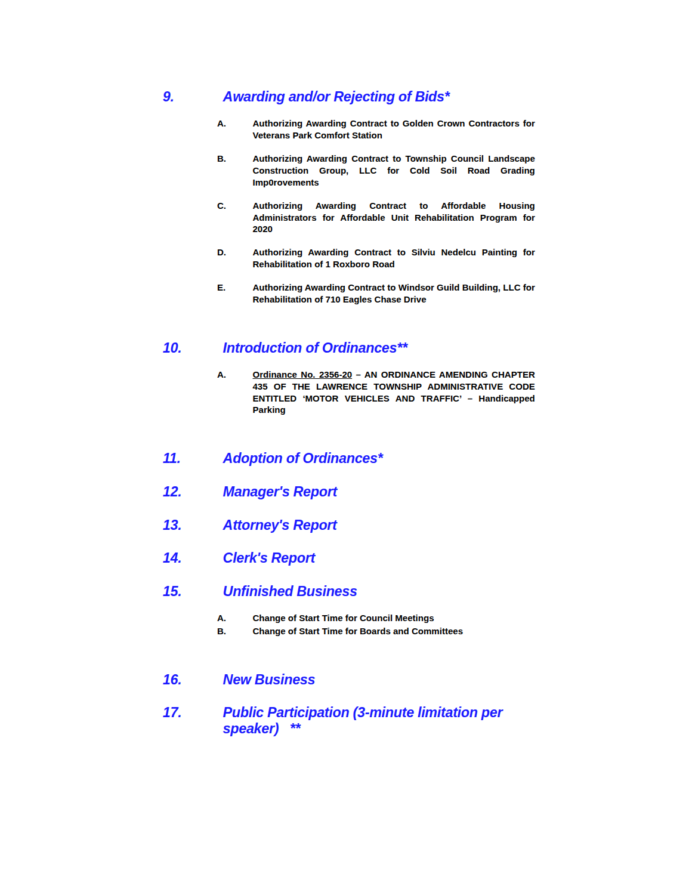9. Awarding and/or Rejecting of Bids*
A. Authorizing Awarding Contract to Golden Crown Contractors for Veterans Park Comfort Station
B. Authorizing Awarding Contract to Township Council Landscape Construction Group, LLC for Cold Soil Road Grading Imp0rovements
C. Authorizing Awarding Contract to Affordable Housing Administrators for Affordable Unit Rehabilitation Program for 2020
D. Authorizing Awarding Contract to Silviu Nedelcu Painting for Rehabilitation of 1 Roxboro Road
E. Authorizing Awarding Contract to Windsor Guild Building, LLC for Rehabilitation of 710 Eagles Chase Drive
10. Introduction of Ordinances**
A. Ordinance No. 2356-20 – AN ORDINANCE AMENDING CHAPTER 435 OF THE LAWRENCE TOWNSHIP ADMINISTRATIVE CODE ENTITLED ‘MOTOR VEHICLES AND TRAFFIC’ – Handicapped Parking
11. Adoption of Ordinances*
12. Manager's Report
13. Attorney's Report
14. Clerk's Report
15. Unfinished Business
A. Change of Start Time for Council Meetings
B. Change of Start Time for Boards and Committees
16. New Business
17. Public Participation (3-minute limitation per speaker) **